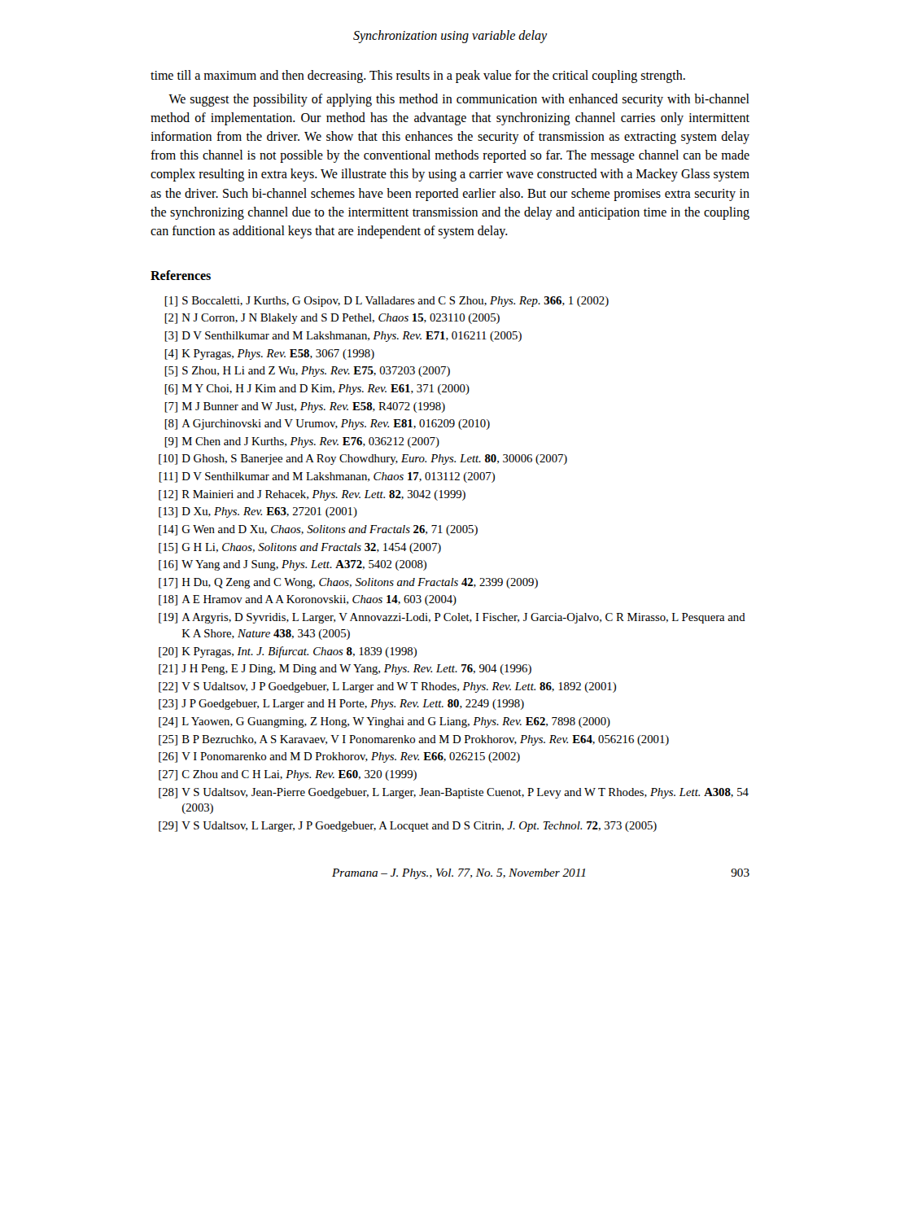Synchronization using variable delay
time till a maximum and then decreasing. This results in a peak value for the critical coupling strength.
We suggest the possibility of applying this method in communication with enhanced security with bi-channel method of implementation. Our method has the advantage that synchronizing channel carries only intermittent information from the driver. We show that this enhances the security of transmission as extracting system delay from this channel is not possible by the conventional methods reported so far. The message channel can be made complex resulting in extra keys. We illustrate this by using a carrier wave constructed with a Mackey Glass system as the driver. Such bi-channel schemes have been reported earlier also. But our scheme promises extra security in the synchronizing channel due to the intermittent transmission and the delay and anticipation time in the coupling can function as additional keys that are independent of system delay.
References
S Boccaletti, J Kurths, G Osipov, D L Valladares and C S Zhou, Phys. Rep. 366, 1 (2002)
N J Corron, J N Blakely and S D Pethel, Chaos 15, 023110 (2005)
D V Senthilkumar and M Lakshmanan, Phys. Rev. E71, 016211 (2005)
K Pyragas, Phys. Rev. E58, 3067 (1998)
S Zhou, H Li and Z Wu, Phys. Rev. E75, 037203 (2007)
M Y Choi, H J Kim and D Kim, Phys. Rev. E61, 371 (2000)
M J Bunner and W Just, Phys. Rev. E58, R4072 (1998)
A Gjurchinovski and V Urumov, Phys. Rev. E81, 016209 (2010)
M Chen and J Kurths, Phys. Rev. E76, 036212 (2007)
D Ghosh, S Banerjee and A Roy Chowdhury, Euro. Phys. Lett. 80, 30006 (2007)
D V Senthilkumar and M Lakshmanan, Chaos 17, 013112 (2007)
R Mainieri and J Rehacek, Phys. Rev. Lett. 82, 3042 (1999)
D Xu, Phys. Rev. E63, 27201 (2001)
G Wen and D Xu, Chaos, Solitons and Fractals 26, 71 (2005)
G H Li, Chaos, Solitons and Fractals 32, 1454 (2007)
W Yang and J Sung, Phys. Lett. A372, 5402 (2008)
H Du, Q Zeng and C Wong, Chaos, Solitons and Fractals 42, 2399 (2009)
A E Hramov and A A Koronovskii, Chaos 14, 603 (2004)
A Argyris, D Syvridis, L Larger, V Annovazzi-Lodi, P Colet, I Fischer, J Garcia-Ojalvo, C R Mirasso, L Pesquera and K A Shore, Nature 438, 343 (2005)
K Pyragas, Int. J. Bifurcat. Chaos 8, 1839 (1998)
J H Peng, E J Ding, M Ding and W Yang, Phys. Rev. Lett. 76, 904 (1996)
V S Udaltsov, J P Goedgebuer, L Larger and W T Rhodes, Phys. Rev. Lett. 86, 1892 (2001)
J P Goedgebuer, L Larger and H Porte, Phys. Rev. Lett. 80, 2249 (1998)
L Yaowen, G Guangming, Z Hong, W Yinghai and G Liang, Phys. Rev. E62, 7898 (2000)
B P Bezruchko, A S Karavaev, V I Ponomarenko and M D Prokhorov, Phys. Rev. E64, 056216 (2001)
V I Ponomarenko and M D Prokhorov, Phys. Rev. E66, 026215 (2002)
C Zhou and C H Lai, Phys. Rev. E60, 320 (1999)
V S Udaltsov, Jean-Pierre Goedgebuer, L Larger, Jean-Baptiste Cuenot, P Levy and W T Rhodes, Phys. Lett. A308, 54 (2003)
V S Udaltsov, L Larger, J P Goedgebuer, A Locquet and D S Citrin, J. Opt. Technol. 72, 373 (2005)
Pramana – J. Phys., Vol. 77, No. 5, November 2011 903